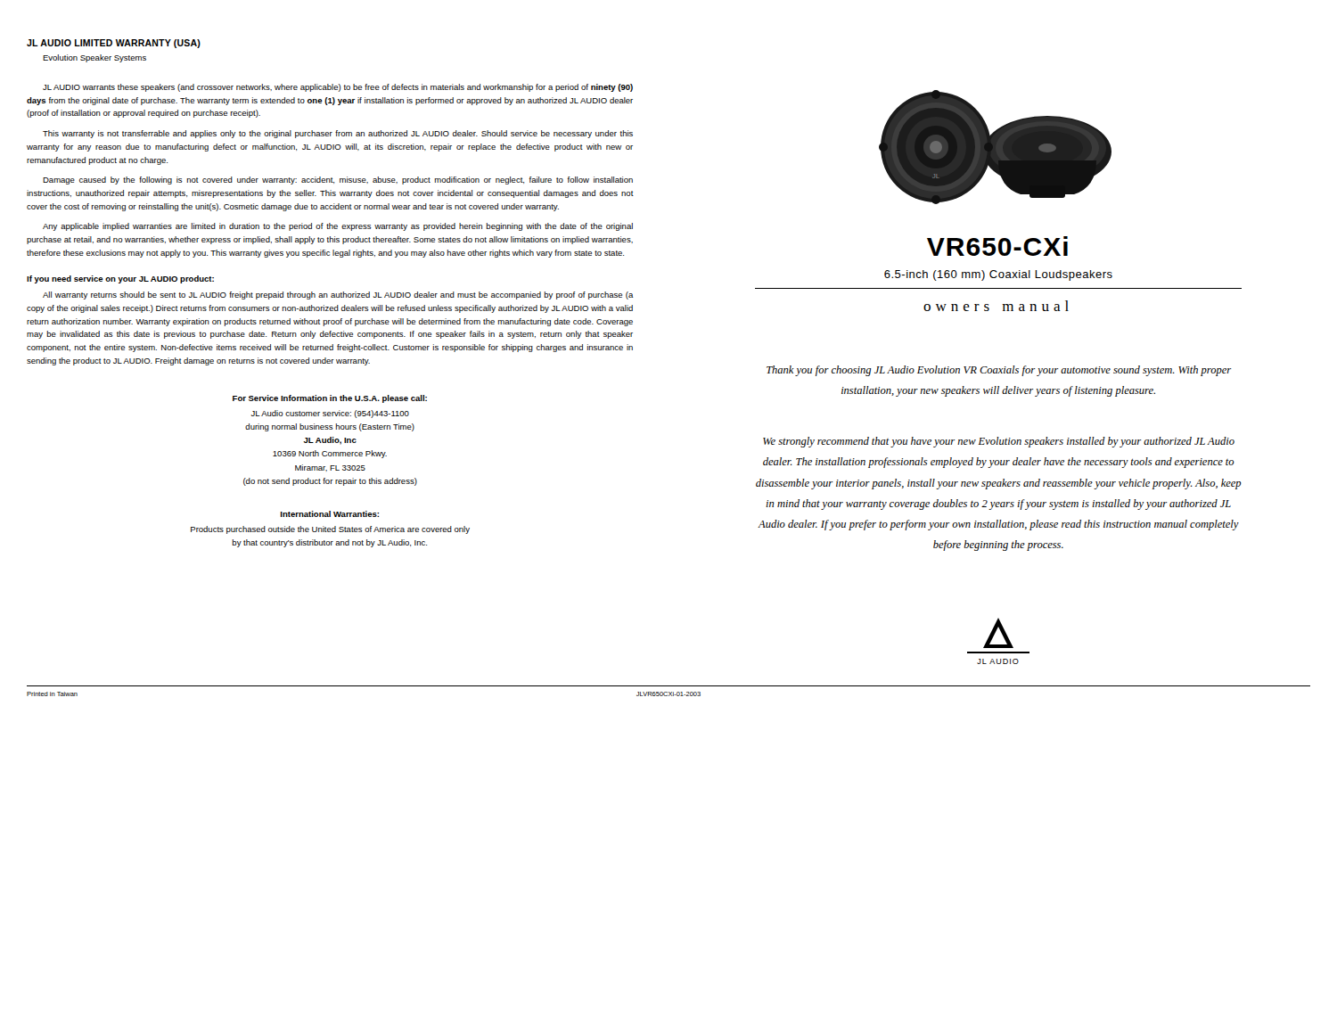JL AUDIO LIMITED WARRANTY (USA)
Evolution Speaker Systems
JL AUDIO warrants these speakers (and crossover networks, where applicable) to be free of defects in materials and workmanship for a period of ninety (90) days from the original date of purchase. The warranty term is extended to one (1) year if installation is performed or approved by an authorized JL AUDIO dealer (proof of installation or approval required on purchase receipt).
This warranty is not transferrable and applies only to the original purchaser from an authorized JL AUDIO dealer. Should service be necessary under this warranty for any reason due to manufacturing defect or malfunction, JL AUDIO will, at its discretion, repair or replace the defective product with new or remanufactured product at no charge.
Damage caused by the following is not covered under warranty: accident, misuse, abuse, product modification or neglect, failure to follow installation instructions, unauthorized repair attempts, misrepresentations by the seller. This warranty does not cover incidental or consequential damages and does not cover the cost of removing or reinstalling the unit(s). Cosmetic damage due to accident or normal wear and tear is not covered under warranty.
Any applicable implied warranties are limited in duration to the period of the express warranty as provided herein beginning with the date of the original purchase at retail, and no warranties, whether express or implied, shall apply to this product thereafter. Some states do not allow limitations on implied warranties, therefore these exclusions may not apply to you. This warranty gives you specific legal rights, and you may also have other rights which vary from state to state.
If you need service on your JL AUDIO product:
All warranty returns should be sent to JL AUDIO freight prepaid through an authorized JL AUDIO dealer and must be accompanied by proof of purchase (a copy of the original sales receipt.) Direct returns from consumers or non-authorized dealers will be refused unless specifically authorized by JL AUDIO with a valid return authorization number. Warranty expiration on products returned without proof of purchase will be determined from the manufacturing date code. Coverage may be invalidated as this date is previous to purchase date. Return only defective components. If one speaker fails in a system, return only that speaker component, not the entire system. Non-defective items received will be returned freight-collect. Customer is responsible for shipping charges and insurance in sending the product to JL AUDIO. Freight damage on returns is not covered under warranty.
For Service Information in the U.S.A. please call:
JL Audio customer service: (954)443-1100
during normal business hours (Eastern Time)
JL Audio, Inc
10369 North Commerce Pkwy.
Miramar, FL 33025
(do not send product for repair to this address)
International Warranties:
Products purchased outside the United States of America are covered only
by that country's distributor and not by JL Audio, Inc.
JL
VR650-CXi
6.5-inch (160 mm) Coaxial Loudspeakers
owners manual
Thank you for choosing JL Audio Evolution VR Coaxials for your automotive sound system. With proper installation, your new speakers will deliver years of listening pleasure.
We strongly recommend that you have your new Evolution speakers installed by your authorized JL Audio dealer. The installation professionals employed by your dealer have the necessary tools and experience to disassemble your interior panels, install your new speakers and reassemble your vehicle properly. Also, keep in mind that your warranty coverage doubles to 2 years if your system is installed by your authorized JL Audio dealer. If you prefer to perform your own installation, please read this instruction manual completely before beginning the process.
JL AUDIO
Printed in Taiwan
JLVR650CXi-01-2003